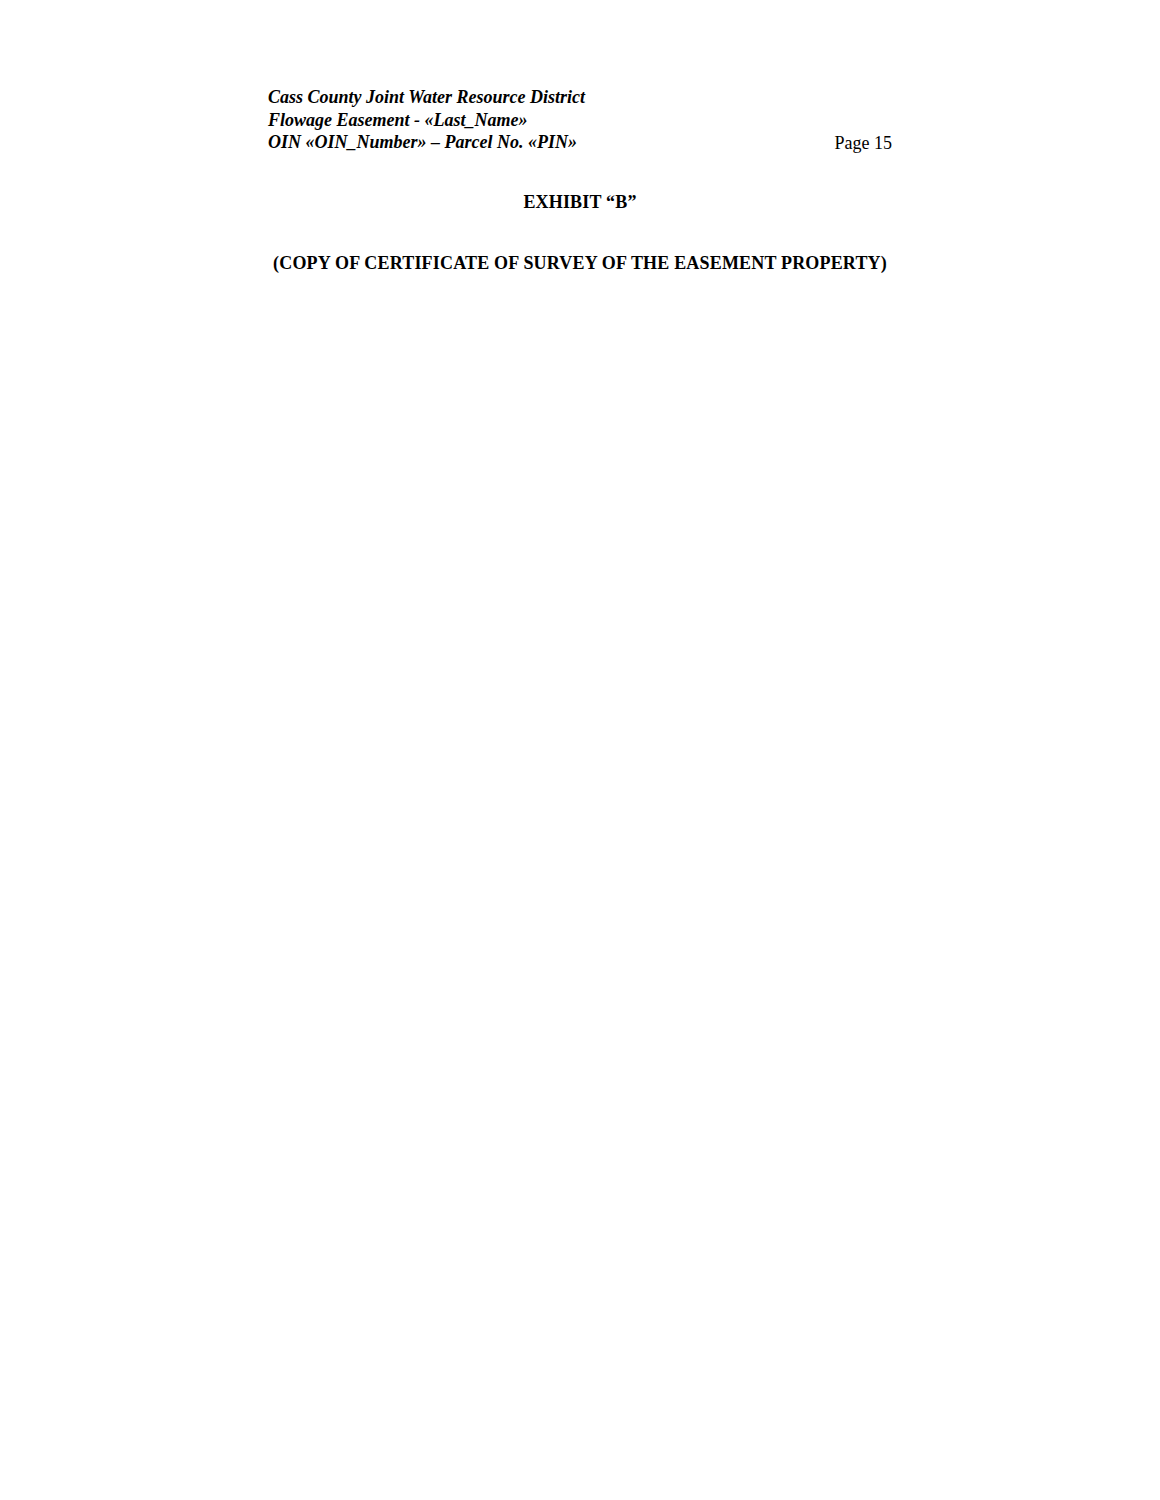Cass County Joint Water Resource District
Flowage Easement - «Last_Name»
OIN «OIN_Number» – Parcel No. «PIN»
Page 15
EXHIBIT “B”
(COPY OF CERTIFICATE OF SURVEY OF THE EASEMENT PROPERTY)